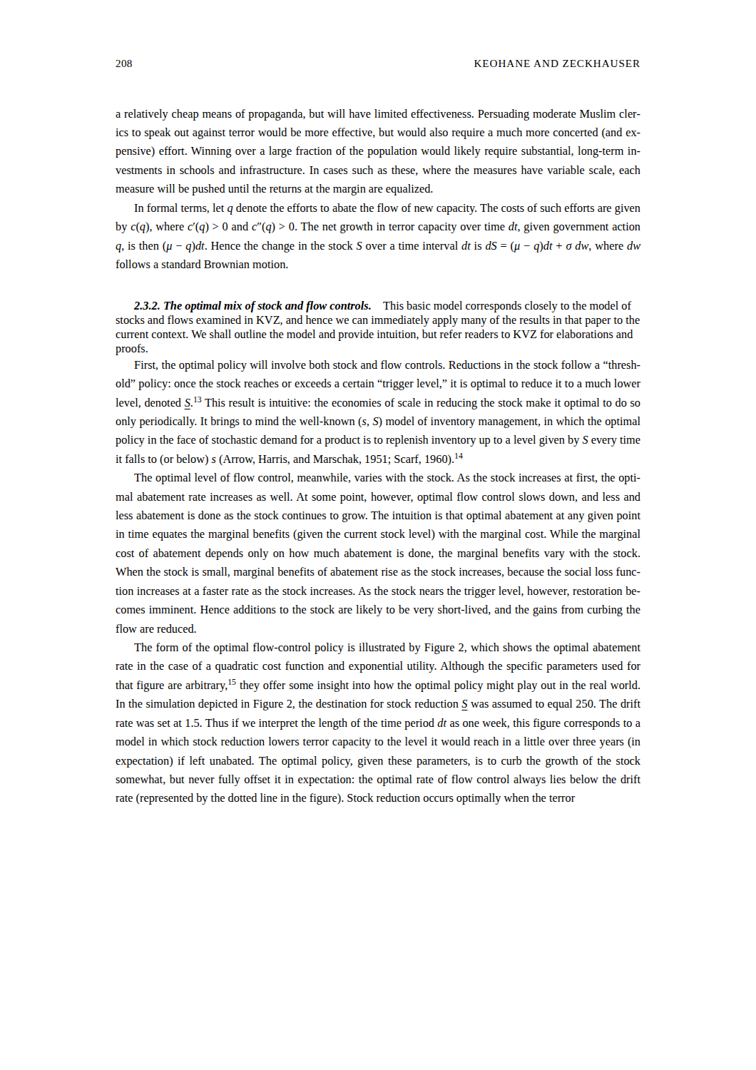208 Keohane and Zeckhauser
a relatively cheap means of propaganda, but will have limited effectiveness. Persuading moderate Muslim clerics to speak out against terror would be more effective, but would also require a much more concerted (and expensive) effort. Winning over a large fraction of the population would likely require substantial, long-term investments in schools and infrastructure. In cases such as these, where the measures have variable scale, each measure will be pushed until the returns at the margin are equalized.
In formal terms, let q denote the efforts to abate the flow of new capacity. The costs of such efforts are given by c(q), where c′(q) > 0 and c″(q) > 0. The net growth in terror capacity over time dt, given government action q, is then (μ − q)dt. Hence the change in the stock S over a time interval dt is dS = (μ − q)dt + σ dw, where dw follows a standard Brownian motion.
2.3.2. The optimal mix of stock and flow controls. This basic model corresponds closely to the model of stocks and flows examined in KVZ, and hence we can immediately apply many of the results in that paper to the current context. We shall outline the model and provide intuition, but refer readers to KVZ for elaborations and proofs.
First, the optimal policy will involve both stock and flow controls. Reductions in the stock follow a “threshold” policy: once the stock reaches or exceeds a certain “trigger level,” it is optimal to reduce it to a much lower level, denoted S.13 This result is intuitive: the economies of scale in reducing the stock make it optimal to do so only periodically. It brings to mind the well-known (s, S) model of inventory management, in which the optimal policy in the face of stochastic demand for a product is to replenish inventory up to a level given by S every time it falls to (or below) s (Arrow, Harris, and Marschak, 1951; Scarf, 1960).14
The optimal level of flow control, meanwhile, varies with the stock. As the stock increases at first, the optimal abatement rate increases as well. At some point, however, optimal flow control slows down, and less and less abatement is done as the stock continues to grow. The intuition is that optimal abatement at any given point in time equates the marginal benefits (given the current stock level) with the marginal cost. While the marginal cost of abatement depends only on how much abatement is done, the marginal benefits vary with the stock. When the stock is small, marginal benefits of abatement rise as the stock increases, because the social loss function increases at a faster rate as the stock increases. As the stock nears the trigger level, however, restoration becomes imminent. Hence additions to the stock are likely to be very short-lived, and the gains from curbing the flow are reduced.
The form of the optimal flow-control policy is illustrated by Figure 2, which shows the optimal abatement rate in the case of a quadratic cost function and exponential utility. Although the specific parameters used for that figure are arbitrary,15 they offer some insight into how the optimal policy might play out in the real world. In the simulation depicted in Figure 2, the destination for stock reduction S was assumed to equal 250. The drift rate was set at 1.5. Thus if we interpret the length of the time period dt as one week, this figure corresponds to a model in which stock reduction lowers terror capacity to the level it would reach in a little over three years (in expectation) if left unabated. The optimal policy, given these parameters, is to curb the growth of the stock somewhat, but never fully offset it in expectation: the optimal rate of flow control always lies below the drift rate (represented by the dotted line in the figure). Stock reduction occurs optimally when the terror